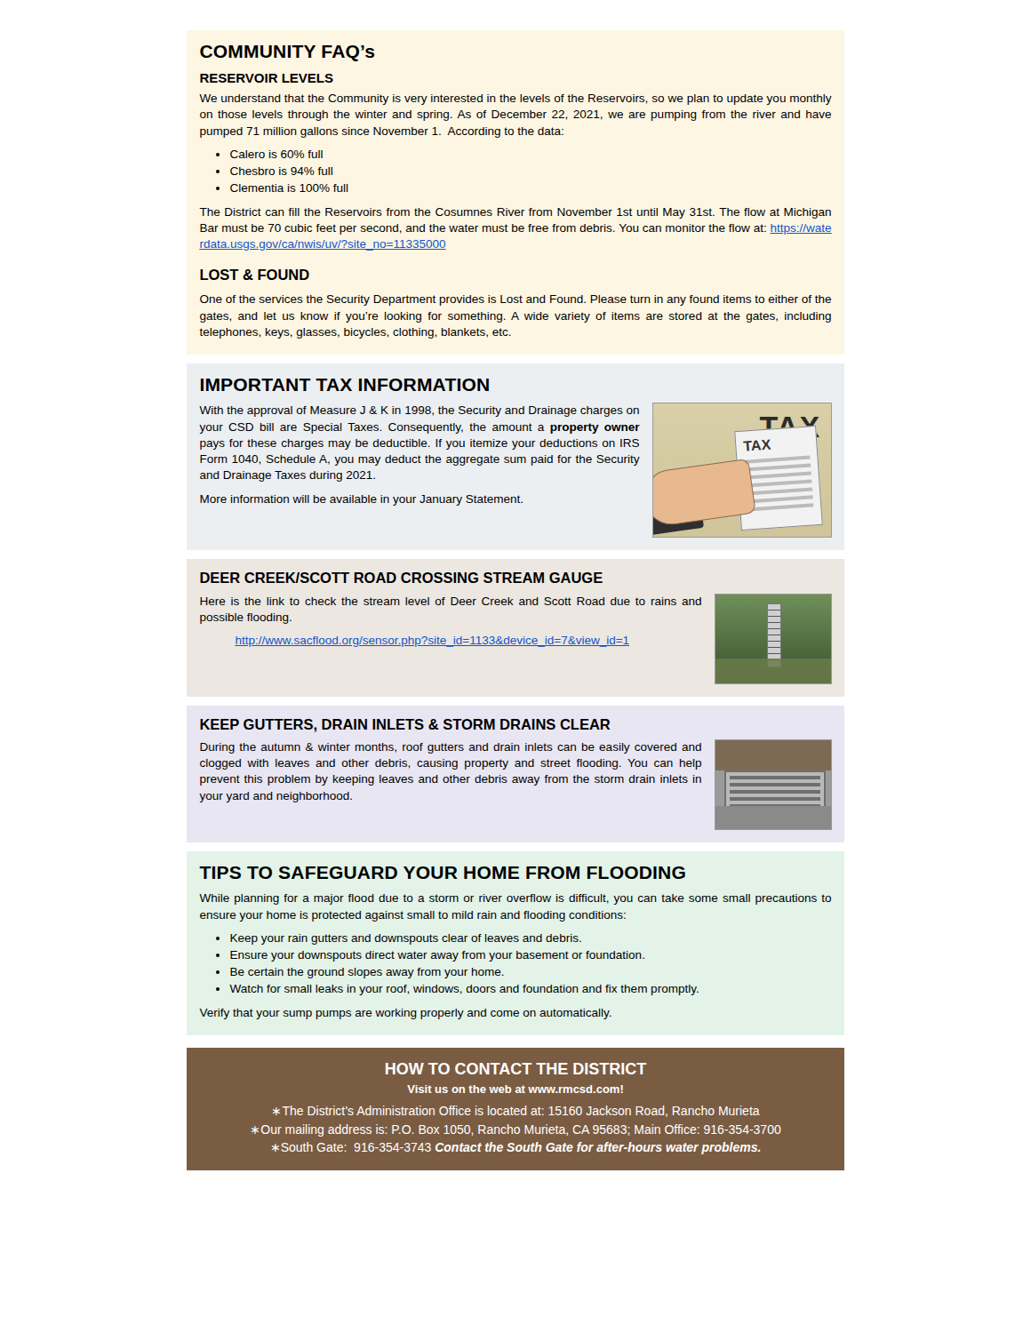COMMUNITY FAQ’s
RESERVOIR LEVELS
We understand that the Community is very interested in the levels of the Reservoirs, so we plan to update you monthly on those levels through the winter and spring. As of December 22, 2021, we are pumping from the river and have pumped 71 million gallons since November 1. According to the data:
Calero is 60% full
Chesbro is 94% full
Clementia is 100% full
The District can fill the Reservoirs from the Cosumnes River from November 1st until May 31st. The flow at Michigan Bar must be 70 cubic feet per second, and the water must be free from debris. You can monitor the flow at: https://waterdata.usgs.gov/ca/nwis/uv/?site_no=11335000
LOST & FOUND
One of the services the Security Department provides is Lost and Found. Please turn in any found items to either of the gates, and let us know if you’re looking for something. A wide variety of items are stored at the gates, including telephones, keys, glasses, bicycles, clothing, blankets, etc.
IMPORTANT TAX INFORMATION
TAX
With the approval of Measure J & K in 1998, the Security and Drainage charges on your CSD bill are Special Taxes. Consequently, the amount a property owner pays for these charges may be deductible. If you itemize your deductions on IRS Form 1040, Schedule A, you may deduct the aggregate sum paid for the Security and Drainage Taxes during 2021.
More information will be available in your January Statement.
DEER CREEK/SCOTT ROAD CROSSING STREAM GAUGE
Here is the link to check the stream level of Deer Creek and Scott Road due to rains and possible flooding.
http://www.sacflood.org/sensor.php?site_id=1133&device_id=7&view_id=1
KEEP GUTTERS, DRAIN INLETS & STORM DRAINS CLEAR
During the autumn & winter months, roof gutters and drain inlets can be easily covered and clogged with leaves and other debris, causing property and street flooding. You can help prevent this problem by keeping leaves and other debris away from the storm drain inlets in your yard and neighborhood.
TIPS TO SAFEGUARD YOUR HOME FROM FLOODING
While planning for a major flood due to a storm or river overflow is difficult, you can take some small precautions to ensure your home is protected against small to mild rain and flooding conditions:
Keep your rain gutters and downspouts clear of leaves and debris.
Ensure your downspouts direct water away from your basement or foundation.
Be certain the ground slopes away from your home.
Watch for small leaks in your roof, windows, doors and foundation and fix them promptly.
Verify that your sump pumps are working properly and come on automatically.
HOW TO CONTACT THE DISTRICT
Visit us on the web at www.rmcsd.com!
∗The District’s Administration Office is located at: 15160 Jackson Road, Rancho Murieta
∗Our mailing address is: P.O. Box 1050, Rancho Murieta, CA 95683; Main Office: 916-354-3700
∗South Gate: 916-354-3743 Contact the South Gate for after-hours water problems.